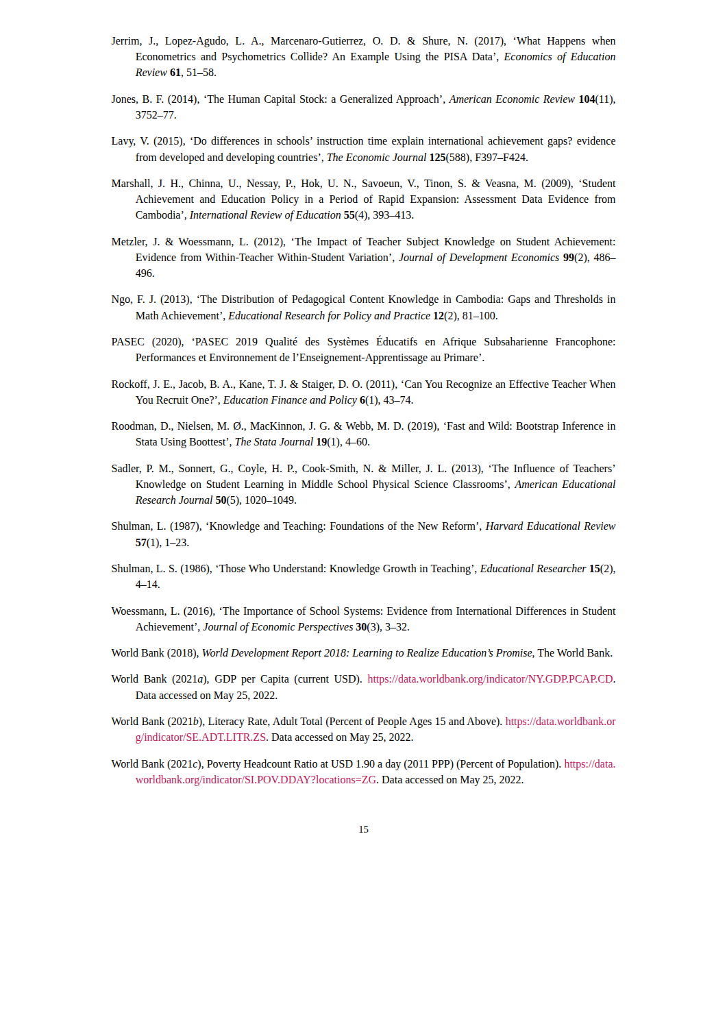Jerrim, J., Lopez-Agudo, L. A., Marcenaro-Gutierrez, O. D. & Shure, N. (2017), ‘What Happens when Econometrics and Psychometrics Collide? An Example Using the PISA Data’, Economics of Education Review 61, 51–58.
Jones, B. F. (2014), ‘The Human Capital Stock: a Generalized Approach’, American Economic Review 104(11), 3752–77.
Lavy, V. (2015), ‘Do differences in schools’ instruction time explain international achievement gaps? evidence from developed and developing countries’, The Economic Journal 125(588), F397–F424.
Marshall, J. H., Chinna, U., Nessay, P., Hok, U. N., Savoeun, V., Tinon, S. & Veasna, M. (2009), ‘Student Achievement and Education Policy in a Period of Rapid Expansion: Assessment Data Evidence from Cambodia’, International Review of Education 55(4), 393–413.
Metzler, J. & Woessmann, L. (2012), ‘The Impact of Teacher Subject Knowledge on Student Achievement: Evidence from Within-Teacher Within-Student Variation’, Journal of Development Economics 99(2), 486–496.
Ngo, F. J. (2013), ‘The Distribution of Pedagogical Content Knowledge in Cambodia: Gaps and Thresholds in Math Achievement’, Educational Research for Policy and Practice 12(2), 81–100.
PASEC (2020), ‘PASEC 2019 Qualité des Systèmes Éducatifs en Afrique Subsaharienne Francophone: Performances et Environnement de l’Enseignement-Apprentissage au Primare’.
Rockoff, J. E., Jacob, B. A., Kane, T. J. & Staiger, D. O. (2011), ‘Can You Recognize an Effective Teacher When You Recruit One?’, Education Finance and Policy 6(1), 43–74.
Roodman, D., Nielsen, M. Ø., MacKinnon, J. G. & Webb, M. D. (2019), ‘Fast and Wild: Bootstrap Inference in Stata Using Boottest’, The Stata Journal 19(1), 4–60.
Sadler, P. M., Sonnert, G., Coyle, H. P., Cook-Smith, N. & Miller, J. L. (2013), ‘The Influence of Teachers’ Knowledge on Student Learning in Middle School Physical Science Classrooms’, American Educational Research Journal 50(5), 1020–1049.
Shulman, L. (1987), ‘Knowledge and Teaching: Foundations of the New Reform’, Harvard Educational Review 57(1), 1–23.
Shulman, L. S. (1986), ‘Those Who Understand: Knowledge Growth in Teaching’, Educational Researcher 15(2), 4–14.
Woessmann, L. (2016), ‘The Importance of School Systems: Evidence from International Differences in Student Achievement’, Journal of Economic Perspectives 30(3), 3–32.
World Bank (2018), World Development Report 2018: Learning to Realize Education’s Promise, The World Bank.
World Bank (2021a), GDP per Capita (current USD). https://data.worldbank.org/indicator/NY.GDP.PCAP.CD. Data accessed on May 25, 2022.
World Bank (2021b), Literacy Rate, Adult Total (Percent of People Ages 15 and Above). https://data.worldbank.org/indicator/SE.ADT.LITR.ZS. Data accessed on May 25, 2022.
World Bank (2021c), Poverty Headcount Ratio at USD 1.90 a day (2011 PPP) (Percent of Population). https://data.worldbank.org/indicator/SI.POV.DDAY?locations=ZG. Data accessed on May 25, 2022.
15